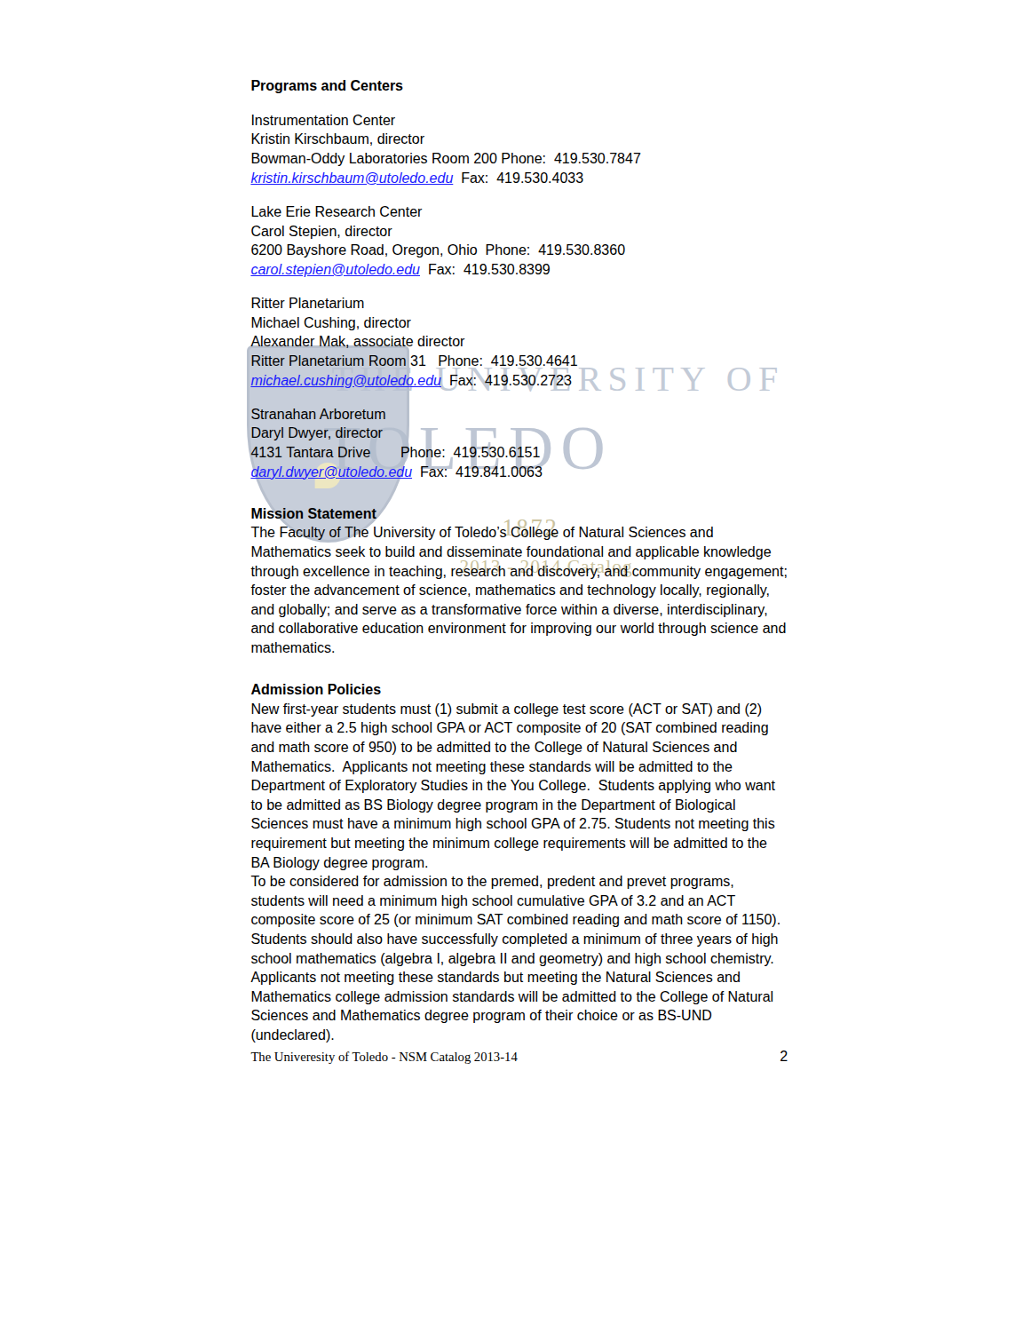THE UNIVERSITY OF
TOLEDO
1872
2013 - 2014 Catalog
Programs and Centers
Instrumentation Center
Kristin Kirschbaum, director
Bowman-Oddy Laboratories Room 200 Phone: 419.530.7847
kristin.kirschbaum@utoledo.edu Fax: 419.530.4033
Lake Erie Research Center
Carol Stepien, director
6200 Bayshore Road, Oregon, Ohio Phone: 419.530.8360
carol.stepien@utoledo.edu Fax: 419.530.8399
Ritter Planetarium
Michael Cushing, director
Alexander Mak, associate director
Ritter Planetarium Room 31 Phone: 419.530.4641
michael.cushing@utoledo.edu Fax: 419.530.2723
Stranahan Arboretum
Daryl Dwyer, director
4131 Tantara Drive Phone: 419.530.6151
daryl.dwyer@utoledo.edu Fax: 419.841.0063
Mission Statement
The Faculty of The University of Toledo’s College of Natural Sciences and Mathematics seek to build and disseminate foundational and applicable knowledge through excellence in teaching, research and discovery, and community engagement; foster the advancement of science, mathematics and technology locally, regionally, and globally; and serve as a transformative force within a diverse, interdisciplinary, and collaborative education environment for improving our world through science and mathematics.
Admission Policies
New first-year students must (1) submit a college test score (ACT or SAT) and (2) have either a 2.5 high school GPA or ACT composite of 20 (SAT combined reading and math score of 950) to be admitted to the College of Natural Sciences and Mathematics. Applicants not meeting these standards will be admitted to the Department of Exploratory Studies in the You College. Students applying who want to be admitted as BS Biology degree program in the Department of Biological Sciences must have a minimum high school GPA of 2.75. Students not meeting this requirement but meeting the minimum college requirements will be admitted to the BA Biology degree program.
To be considered for admission to the premed, predent and prevet programs, students will need a minimum high school cumulative GPA of 3.2 and an ACT composite score of 25 (or minimum SAT combined reading and math score of 1150). Students should also have successfully completed a minimum of three years of high school mathematics (algebra I, algebra II and geometry) and high school chemistry. Applicants not meeting these standards but meeting the Natural Sciences and Mathematics college admission standards will be admitted to the College of Natural Sciences and Mathematics degree program of their choice or as BS-UND (undeclared).
The Univeresity of Toledo - NSM Catalog 2013-14 2